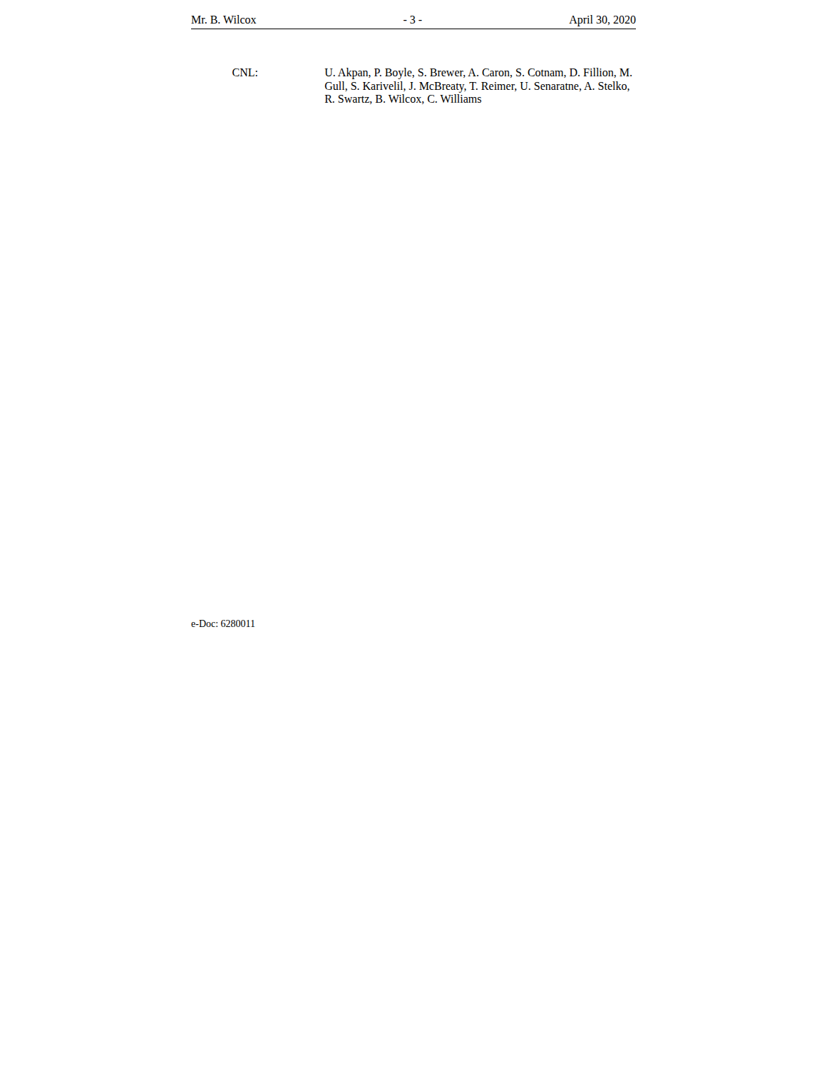Mr. B. Wilcox
- 3 -
April 30, 2020
CNL:
U. Akpan, P. Boyle, S. Brewer, A. Caron, S. Cotnam, D. Fillion, M. Gull, S. Karivelil, J. McBreaty, T. Reimer, U. Senaratne, A. Stelko, R. Swartz, B. Wilcox, C. Williams
e-Doc: 6280011